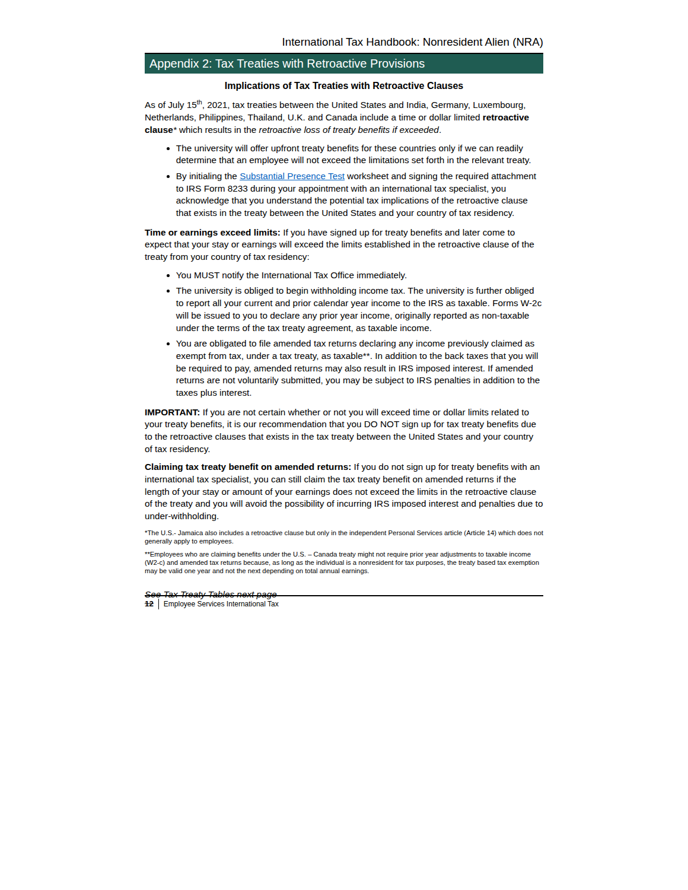International Tax Handbook: Nonresident Alien (NRA)
Appendix 2: Tax Treaties with Retroactive Provisions
Implications of Tax Treaties with Retroactive Clauses
As of July 15th, 2021, tax treaties between the United States and India, Germany, Luxembourg, Netherlands, Philippines, Thailand, U.K. and Canada include a time or dollar limited retroactive clause* which results in the retroactive loss of treaty benefits if exceeded.
The university will offer upfront treaty benefits for these countries only if we can readily determine that an employee will not exceed the limitations set forth in the relevant treaty.
By initialing the Substantial Presence Test worksheet and signing the required attachment to IRS Form 8233 during your appointment with an international tax specialist, you acknowledge that you understand the potential tax implications of the retroactive clause that exists in the treaty between the United States and your country of tax residency.
Time or earnings exceed limits: If you have signed up for treaty benefits and later come to expect that your stay or earnings will exceed the limits established in the retroactive clause of the treaty from your country of tax residency:
You MUST notify the International Tax Office immediately.
The university is obliged to begin withholding income tax. The university is further obliged to report all your current and prior calendar year income to the IRS as taxable. Forms W-2c will be issued to you to declare any prior year income, originally reported as non-taxable under the terms of the tax treaty agreement, as taxable income.
You are obligated to file amended tax returns declaring any income previously claimed as exempt from tax, under a tax treaty, as taxable**. In addition to the back taxes that you will be required to pay, amended returns may also result in IRS imposed interest. If amended returns are not voluntarily submitted, you may be subject to IRS penalties in addition to the taxes plus interest.
IMPORTANT: If you are not certain whether or not you will exceed time or dollar limits related to your treaty benefits, it is our recommendation that you DO NOT sign up for tax treaty benefits due to the retroactive clauses that exists in the tax treaty between the United States and your country of tax residency.
Claiming tax treaty benefit on amended returns: If you do not sign up for treaty benefits with an international tax specialist, you can still claim the tax treaty benefit on amended returns if the length of your stay or amount of your earnings does not exceed the limits in the retroactive clause of the treaty and you will avoid the possibility of incurring IRS imposed interest and penalties due to under-withholding.
*The U.S.- Jamaica also includes a retroactive clause but only in the independent Personal Services article (Article 14) which does not generally apply to employees.
**Employees who are claiming benefits under the U.S. – Canada treaty might not require prior year adjustments to taxable income (W2-c) and amended tax returns because, as long as the individual is a nonresident for tax purposes, the treaty based tax exemption may be valid one year and not the next depending on total annual earnings.
See Tax Treaty Tables next page
12 Employee Services International Tax